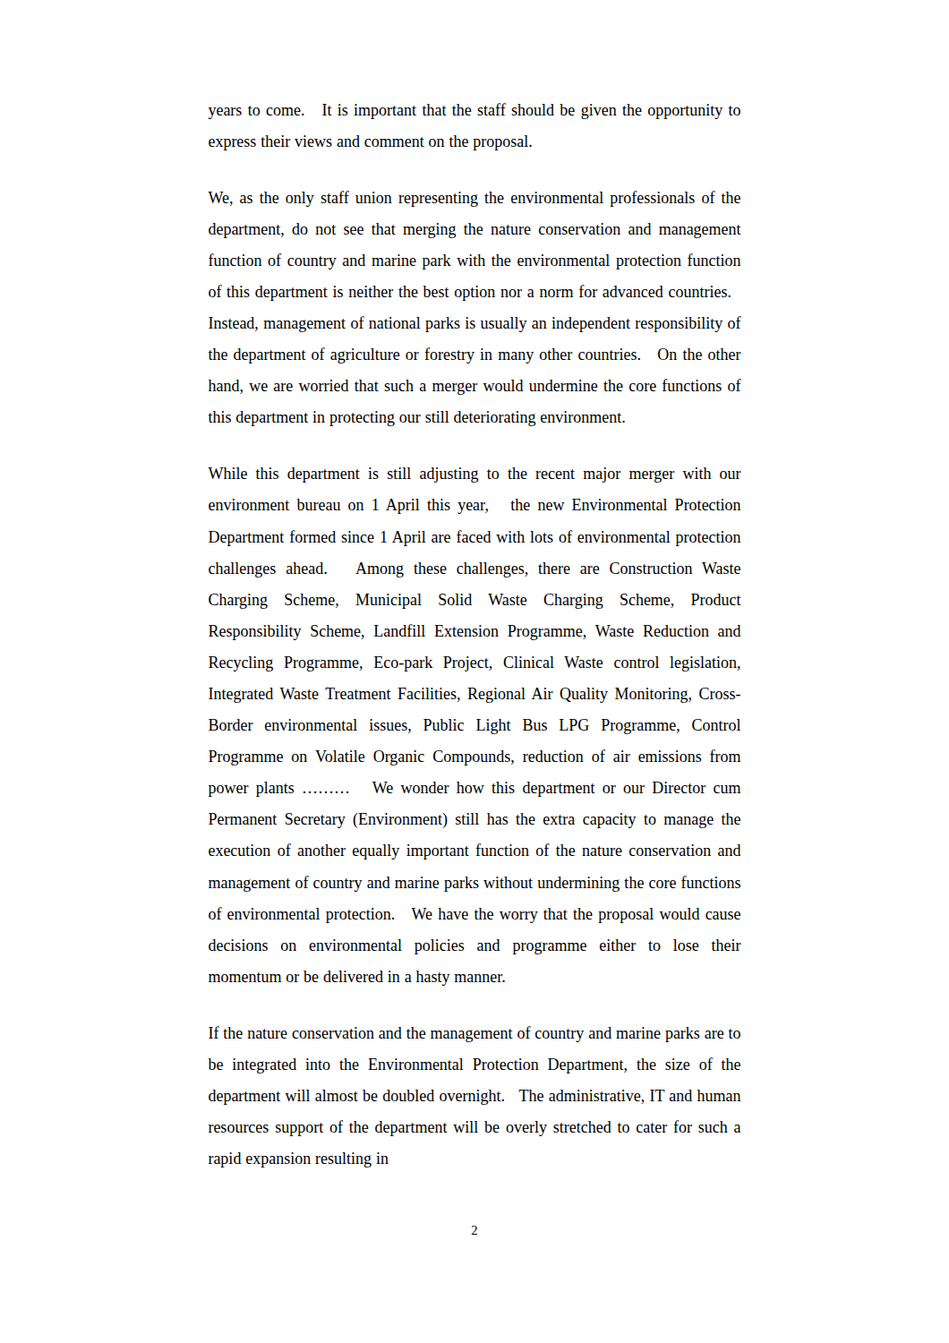years to come. It is important that the staff should be given the opportunity to express their views and comment on the proposal.
We, as the only staff union representing the environmental professionals of the department, do not see that merging the nature conservation and management function of country and marine park with the environmental protection function of this department is neither the best option nor a norm for advanced countries. Instead, management of national parks is usually an independent responsibility of the department of agriculture or forestry in many other countries. On the other hand, we are worried that such a merger would undermine the core functions of this department in protecting our still deteriorating environment.
While this department is still adjusting to the recent major merger with our environment bureau on 1 April this year, the new Environmental Protection Department formed since 1 April are faced with lots of environmental protection challenges ahead. Among these challenges, there are Construction Waste Charging Scheme, Municipal Solid Waste Charging Scheme, Product Responsibility Scheme, Landfill Extension Programme, Waste Reduction and Recycling Programme, Eco-park Project, Clinical Waste control legislation, Integrated Waste Treatment Facilities, Regional Air Quality Monitoring, Cross-Border environmental issues, Public Light Bus LPG Programme, Control Programme on Volatile Organic Compounds, reduction of air emissions from power plants ……… We wonder how this department or our Director cum Permanent Secretary (Environment) still has the extra capacity to manage the execution of another equally important function of the nature conservation and management of country and marine parks without undermining the core functions of environmental protection. We have the worry that the proposal would cause decisions on environmental policies and programme either to lose their momentum or be delivered in a hasty manner.
If the nature conservation and the management of country and marine parks are to be integrated into the Environmental Protection Department, the size of the department will almost be doubled overnight. The administrative, IT and human resources support of the department will be overly stretched to cater for such a rapid expansion resulting in
2